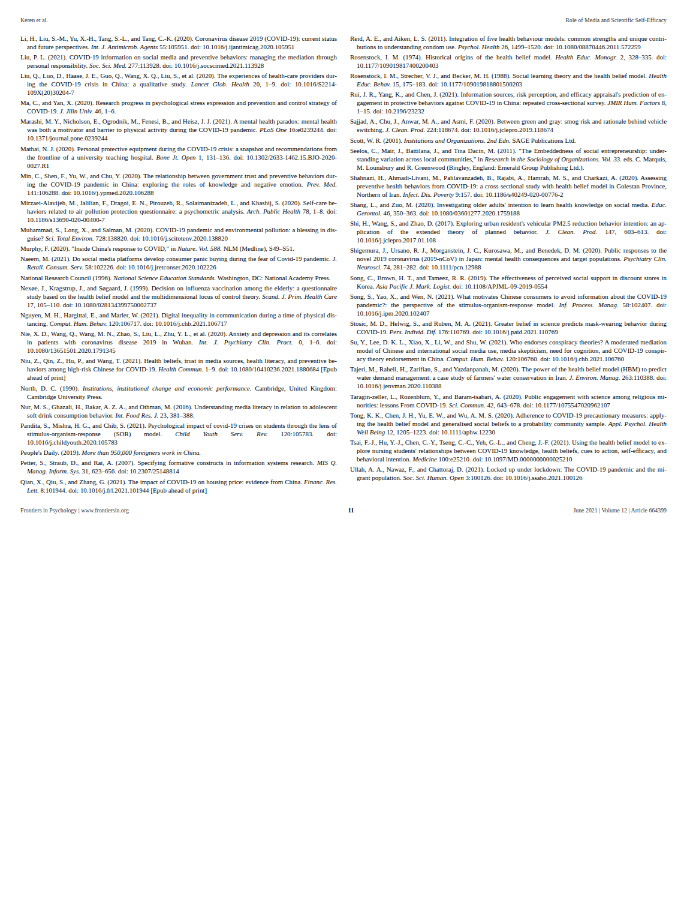Keren et al.
Role of Media and Scientific Self-Efficacy
Li, H., Liu, S.-M., Yu, X.-H., Tang, S.-L., and Tang, C.-K. (2020). Coronavirus disease 2019 (COVID-19): current status and future perspectives. Int. J. Antimicrob. Agents 55:105951. doi: 10.1016/j.ijantimicag.2020.105951
Liu, P. L. (2021). COVID-19 information on social media and preventive behaviors: managing the mediation through personal responsibility. Soc. Sci. Med. 277:113928. doi: 10.1016/j.socscimed.2021.113928
Liu, Q., Luo, D., Haase, J. E., Guo, Q., Wang, X. Q., Liu, S., et al. (2020). The experiences of health-care providers during the COVID-19 crisis in China: a qualitative study. Lancet Glob. Health 20, 1–9. doi: 10.1016/S2214-109X(20)30204-7
Ma, C., and Yan, X. (2020). Research progress in psychological stress expression and prevention and control strategy of COVID-19. J. Jilin Univ. 46, 1–6.
Marashi, M. Y., Nicholson, E., Ogrodnik, M., Fenesi, B., and Heisz, J. J. (2021). A mental health paradox: mental health was both a motivator and barrier to physical activity during the COVID-19 pandemic. PLoS One 16:e0239244. doi: 10.1371/journal.pone.0239244
Mathai, N. J. (2020). Personal protective equipment during the COVID-19 crisis: a snapshot and recommendations from the frontline of a university teaching hospital. Bone Jt. Open 1, 131–136. doi: 10.1302/2633-1462.15.BJO-2020-0027.R1
Min, C., Shen, F., Yu, W., and Chu, Y. (2020). The relationship between government trust and preventive behaviors during the COVID-19 pandemic in China: exploring the roles of knowledge and negative emotion. Prev. Med. 141:106288. doi: 10.1016/j.ypmed.2020.106288
Mirzaei-Alavijeh, M., Jalilian, F., Dragoi, E. N., Pirouzeh, R., Solaimanizadeh, L., and Khashij, S. (2020). Self-care behaviors related to air pollution protection questionnaire: a psychometric analysis. Arch. Public Health 78, 1–8. doi: 10.1186/s13690-020-00400-7
Muhammad, S., Long, X., and Salman, M. (2020). COVID-19 pandemic and environmental pollution: a blessing in disguise? Sci. Total Environ. 728:138820. doi: 10.1016/j.scitotenv.2020.138820
Murphy, F. (2020). "Inside China's response to COVID," in Nature. Vol. 588. NLM (Medline), S49–S51.
Naeem, M. (2021). Do social media platforms develop consumer panic buying during the fear of Covid-19 pandemic. J. Retail. Consum. Serv. 58:102226. doi: 10.1016/j.jretconser.2020.102226
National Research Council (1996). National Science Education Standards. Washington, DC: National Academy Press.
Nexøe, J., Kragstrup, J., and Søgaard, J. (1999). Decision on influenza vaccination among the elderly: a questionnaire study based on the health belief model and the multidimensional locus of control theory. Scand. J. Prim. Health Care 17, 105–110. doi: 10.1080/028134399750002737
Nguyen, M. H., Hargittai, E., and Marler, W. (2021). Digital inequality in communication during a time of physical distancing. Comput. Hum. Behav. 120:106717. doi: 10.1016/j.chb.2021.106717
Nie, X. D., Wang, Q., Wang, M. N., Zhao, S., Liu, L., Zhu, Y. L., et al. (2020). Anxiety and depression and its correlates in patients with coronavirus disease 2019 in Wuhan. Int. J. Psychiatry Clin. Pract. 0, 1–6. doi: 10.1080/13651501.2020.1791345
Niu, Z., Qin, Z., Hu, P., and Wang, T. (2021). Health beliefs, trust in media sources, health literacy, and preventive behaviors among high-risk Chinese for COVID-19. Health Commun. 1–9. doi: 10.1080/10410236.2021.1880684 [Epub ahead of print]
North, D. C. (1990). Institutions, institutional change and economic performance. Cambridge, United Kingdom: Cambridge University Press.
Nur, M. S., Ghazali, H., Bakar, A. Z. A., and Othman, M. (2016). Understanding media literacy in relation to adolescent soft drink consumption behavior. Int. Food Res. J. 23, 381–388.
Pandita, S., Mishra, H. G., and Chib, S. (2021). Psychological impact of covid-19 crises on students through the lens of stimulus-organism-response (SOR) model. Child Youth Serv. Rev. 120:105783. doi: 10.1016/j.childyouth.2020.105783
People's Daily. (2019). More than 950,000 foreigners work in China.
Petter, S., Straub, D., and Rai, A. (2007). Specifying formative constructs in information systems research. MIS Q. Manag. Inform. Sys. 31, 623–656. doi: 10.2307/25148814
Qian, X., Qiu, S., and Zhang, G. (2021). The impact of COVID-19 on housing price: evidence from China. Financ. Res. Lett. 8:101944. doi: 10.1016/j.frl.2021.101944 [Epub ahead of print]
Reid, A. E., and Aiken, L. S. (2011). Integration of five health behaviour models: common strengths and unique contributions to understanding condom use. Psychol. Health 26, 1499–1520. doi: 10.1080/08870446.2011.572259
Rosenstock, I. M. (1974). Historical origins of the health belief model. Health Educ. Monogr. 2, 328–335. doi: 10.1177/109019817400200403
Rosenstock, I. M., Strecher, V. J., and Becker, M. H. (1988). Social learning theory and the health belief model. Health Educ. Behav. 15, 175–183. doi: 10.1177/109019818801500203
Rui, J. R., Yang, K., and Chen, J. (2021). Information sources, risk perception, and efficacy appraisal's prediction of engagement in protective behaviors against COVID-19 in China: repeated cross-sectional survey. JMIR Hum. Factors 8, 1–15. doi: 10.2196/23232
Sajjad, A., Chu, J., Anwar, M. A., and Asmi, F. (2020). Between green and gray: smog risk and rationale behind vehicle switching. J. Clean. Prod. 224:118674. doi: 10.1016/j.jclepro.2019.118674
Scott, W. R. (2001). Institutions and Organizations. 2nd Edn. SAGE Publications Ltd.
Seelos, C., Mair, J., Battilana, J., and Tina Dacin, M. (2011). "The Embeddedness of social entrepreneurship: understanding variation across local communities," in Research in the Sociology of Organizations. Vol. 33. eds. C. Marquis, M. Lounsbury and R. Greenwood (Bingley, England: Emerald Group Publishing Ltd.).
Shahnazi, H., Ahmadi-Livani, M., Pahlavanzadeh, B., Rajabi, A., Hamrah, M. S., and Charkazi, A. (2020). Assessing preventive health behaviors from COVID-19: a cross sectional study with health belief model in Golestan Province, Northern of Iran. Infect. Dis. Poverty 9:157. doi: 10.1186/s40249-020-00776-2
Shang, L., and Zuo, M. (2020). Investigating older adults' intention to learn health knowledge on social media. Educ. Gerontol. 46, 350–363. doi: 10.1080/03601277.2020.1759188
Shi, H., Wang, S., and Zhao, D. (2017). Exploring urban resident's vehicular PM2.5 reduction behavior intention: an application of the extended theory of planned behavior. J. Clean. Prod. 147, 603–613. doi: 10.1016/j.jclepro.2017.01.108
Shigemura, J., Ursano, R. J., Morganstein, J. C., Kurosawa, M., and Benedek, D. M. (2020). Public responses to the novel 2019 coronavirus (2019-nCoV) in Japan: mental health consequences and target populations. Psychiatry Clin. Neurosci. 74, 281–282. doi: 10.1111/pcn.12988
Song, C., Brown, H. T., and Tameez, R. R. (2019). The effectiveness of perceived social support in discount stores in Korea. Asia Pacific J. Mark. Logist. doi: 10.1108/APJML-09-2019-0554
Song, S., Yao, X., and Wen, N. (2021). What motivates Chinese consumers to avoid information about the COVID-19 pandemic?: the perspective of the stimulus-organism-response model. Inf. Process. Manag. 58:102407. doi: 10.1016/j.ipm.2020.102407
Stosic, M. D., Helwig, S., and Ruben, M. A. (2021). Greater belief in science predicts mask-wearing behavior during COVID-19. Pers. Individ. Dif. 176:110769. doi: 10.1016/j.paid.2021.110769
Su, Y., Lee, D. K. L., Xiao, X., Li, W., and Shu, W. (2021). Who endorses conspiracy theories? A moderated mediation model of Chinese and international social media use, media skepticism, need for cognition, and COVID-19 conspiracy theory endorsement in China. Comput. Hum. Behav. 120:106760. doi: 10.1016/j.chb.2021.106760
Tajeri, M., Raheli, H., Zarifian, S., and Yazdanpanah, M. (2020). The power of the health belief model (HBM) to predict water demand management: a case study of farmers' water conservation in Iran. J. Environ. Manag. 263:110388. doi: 10.1016/j.jenvman.2020.110388
Taragin-zeller, L., Rozenblum, Y., and Baram-tsabari, A. (2020). Public engagement with science among religious minorities: lessons From COVID-19. Sci. Commun. 42, 643–678. doi: 10.1177/1075547020962107
Tong, K. K., Chen, J. H., Yu, E. W., and Wu, A. M. S. (2020). Adherence to COVID-19 precautionary measures: applying the health belief model and generalised social beliefs to a probability community sample. Appl. Psychol. Health Well Being 12, 1205–1223. doi: 10.1111/aphw.12230
Tsai, F.-J., Hu, Y.-J., Chen, C.-Y., Tseng, C.-C., Yeh, G.-L., and Cheng, J.-F. (2021). Using the health belief model to explore nursing students' relationships between COVID-19 knowledge, health beliefs, cues to action, self-efficacy, and behavioral intention. Medicine 100:e25210. doi: 10.1097/MD.0000000000025210
Ullah, A. A., Nawaz, F., and Chattoraj, D. (2021). Locked up under lockdown: The COVID-19 pandemic and the migrant population. Soc. Sci. Human. Open 3:100126. doi: 10.1016/j.ssaho.2021.100126
Frontiers in Psychology | www.frontiersin.org
11
June 2021 | Volume 12 | Article 664399